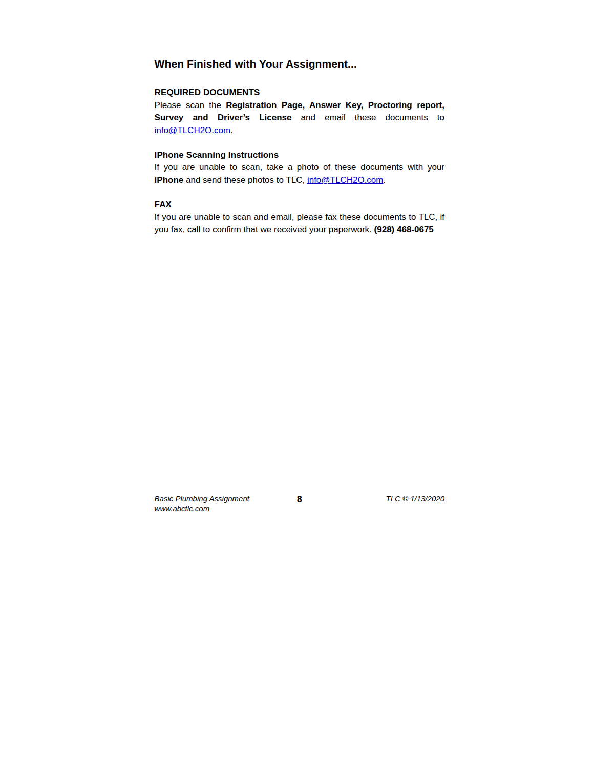When Finished with Your Assignment...
REQUIRED DOCUMENTS
Please scan the Registration Page, Answer Key, Proctoring report, Survey and Driver’s License and email these documents to info@TLCH2O.com.
IPhone Scanning Instructions
If you are unable to scan, take a photo of these documents with your iPhone and send these photos to TLC, info@TLCH2O.com.
FAX
If you are unable to scan and email, please fax these documents to TLC, if you fax, call to confirm that we received your paperwork. (928) 468-0675
| Basic Plumbing Assignment www.abctlc.com | 8 | TLC © 1/13/2020 |